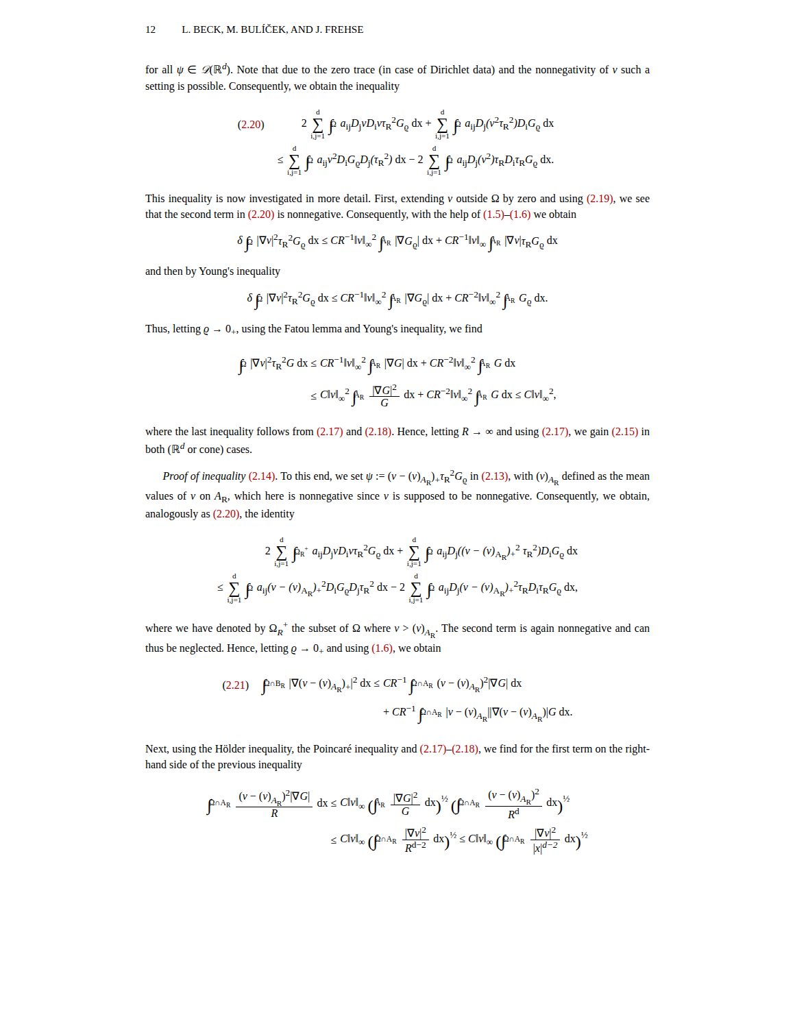12 L. BECK, M. BULÍČEK, AND J. FREHSE
for all ψ ∈ 𝒟(ℝd). Note that due to the zero trace (in case of Dirichlet data) and the nonnegativity of v such a setting is possible. Consequently, we obtain the inequality
(2.20)
2 d∑i,j=1 ∫Ω aijDjvDivτR2Gϱ dx + d∑i,j=1 ∫Ω aijDj(v2τR2)DiGϱ dx
≤ d∑i,j=1 ∫Ω aijv2DiGϱDj(τR2) dx − 2 d∑i,j=1 ∫Ω aijDj(v2)τRDiτRGϱ dx.
This inequality is now investigated in more detail. First, extending v outside Ω by zero and using (2.19), we see that the second term in (2.20) is nonnegative. Consequently, with the help of (1.5)–(1.6) we obtain
δ ∫Ω |∇v|2τR2Gϱ dx ≤ CR−1‖v‖∞2 ∫AR |∇Gϱ| dx + CR−1‖v‖∞ ∫AR |∇v|τRGϱ dx
and then by Young's inequality
δ ∫Ω |∇v|2τR2Gϱ dx ≤ CR−1‖v‖∞2 ∫AR |∇Gϱ| dx + CR−2‖v‖∞2 ∫AR Gϱ dx.
Thus, letting ϱ → 0+, using the Fatou lemma and Young's inequality, we find
∫Ω |∇v|2τR2G dx ≤
CR−1‖v‖∞2 ∫AR |∇G| dx + CR−2‖v‖∞2 ∫AR G dx
≤
C‖v‖∞2 ∫AR |∇G|2 G dx + CR−2‖v‖∞2 ∫AR G dx ≤ C‖v‖∞2,
where the last inequality follows from (2.17) and (2.18). Hence, letting R → ∞ and using (2.17), we gain (2.15) in both (ℝd or cone) cases.
Proof of inequality (2.14). To this end, we set ψ := (v − (v)AR)+τR2Gϱ in (2.13), with (v)AR defined as the mean values of v on AR, which here is nonnegative since v is supposed to be nonnegative. Consequently, we obtain, analogously as (2.20), the identity
2 d∑i,j=1 ∫ΩR+ aijDjvDivτR2Gϱ dx + d∑i,j=1 ∫Ω aijDj((v − (v)AR)+2 τR2)DiGϱ dx
≤ d∑i,j=1 ∫Ω aij(v − (v)AR)+2DiGϱDjτR2 dx − 2 d∑i,j=1 ∫Ω aijDj(v − (v)AR)+2τRDiτRGϱ dx,
where we have denoted by ΩR+ the subset of Ω where v > (v)AR. The second term is again nonnegative and can thus be neglected. Hence, letting ϱ → 0+ and using (1.6), we obtain
(2.21)
∫Ω∩BR |∇(v − (v)AR)+|2 dx ≤
CR−1 ∫Ω∩AR (v − (v)AR)2|∇G| dx
+ CR−1 ∫Ω∩AR |v − (v)AR||∇(v − (v)AR)|G dx.
Next, using the Hölder inequality, the Poincaré inequality and (2.17)–(2.18), we find for the first term on the right-hand side of the previous inequality
∫Ω∩AR (v − (v)AR)2|∇G|R dx ≤
C‖v‖∞ (∫AR |∇G|2 G dx)½ (∫Ω∩AR (v − (v)AR)2 Rd dx)½
≤
C‖v‖∞ (∫Ω∩AR |∇v|2 Rd−2 dx)½ ≤ C‖v‖∞ (∫Ω∩AR |∇v|2|x|d−2 dx)½